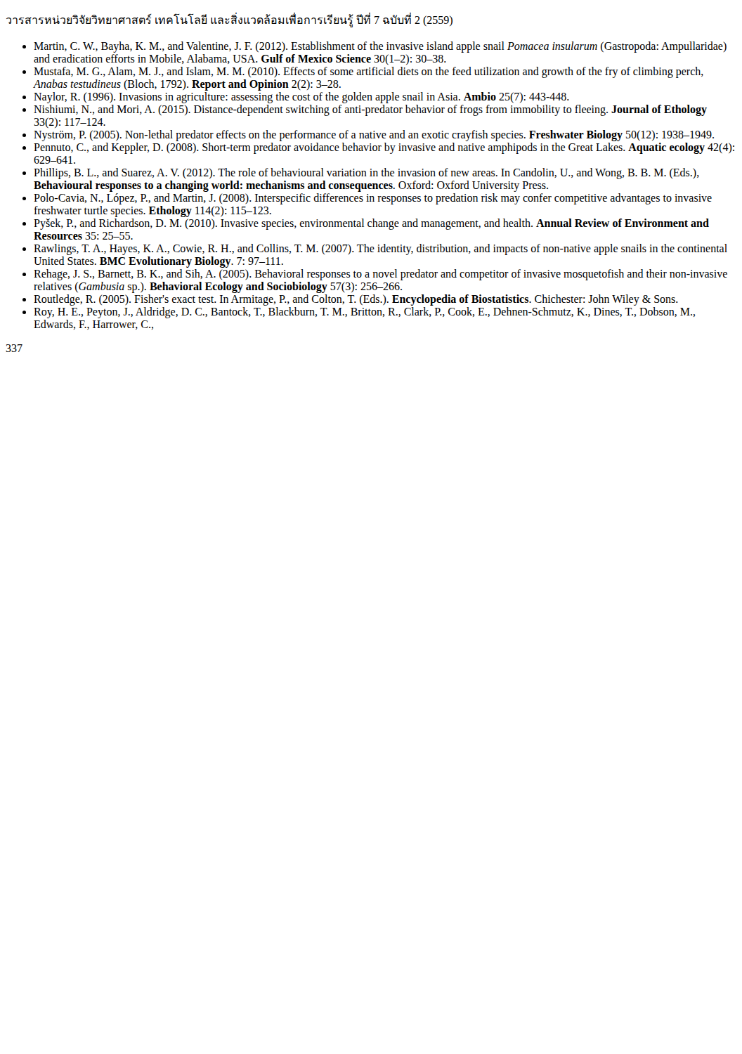วารสารหน่วยวิจัยวิทยาศาสตร์ เทคโนโลยี และสิ่งแวดล้อมเพื่อการเรียนรู้ ปีที่ 7 ฉบับที่ 2 (2559)
Martin, C. W., Bayha, K. M., and Valentine, J. F. (2012). Establishment of the invasive island apple snail Pomacea insularum (Gastropoda: Ampullaridae) and eradication efforts in Mobile, Alabama, USA. Gulf of Mexico Science 30(1–2): 30–38.
Mustafa, M. G., Alam, M. J., and Islam, M. M. (2010). Effects of some artificial diets on the feed utilization and growth of the fry of climbing perch, Anabas testudineus (Bloch, 1792). Report and Opinion 2(2): 3–28.
Naylor, R. (1996). Invasions in agriculture: assessing the cost of the golden apple snail in Asia. Ambio 25(7): 443-448.
Nishiumi, N., and Mori, A. (2015). Distance-dependent switching of anti-predator behavior of frogs from immobility to fleeing. Journal of Ethology 33(2): 117–124.
Nyström, P. (2005). Non‑lethal predator effects on the performance of a native and an exotic crayfish species. Freshwater Biology 50(12): 1938–1949.
Pennuto, C., and Keppler, D. (2008). Short-term predator avoidance behavior by invasive and native amphipods in the Great Lakes. Aquatic ecology 42(4): 629–641.
Phillips, B. L., and Suarez, A. V. (2012). The role of behavioural variation in the invasion of new areas. In Candolin, U., and Wong, B. B. M. (Eds.), Behavioural responses to a changing world: mechanisms and consequences. Oxford: Oxford University Press.
Polo-Cavia, N., López, P., and Martin, J. (2008). Interspecific differences in responses to predation risk may confer competitive advantages to invasive freshwater turtle species. Ethology 114(2): 115–123.
Pyšek, P., and Richardson, D. M. (2010). Invasive species, environmental change and management, and health. Annual Review of Environment and Resources 35: 25–55.
Rawlings, T. A., Hayes, K. A., Cowie, R. H., and Collins, T. M. (2007). The identity, distribution, and impacts of non-native apple snails in the continental United States. BMC Evolutionary Biology. 7: 97–111.
Rehage, J. S., Barnett, B. K., and Sih, A. (2005). Behavioral responses to a novel predator and competitor of invasive mosquetofish and their non-invasive relatives (Gambusia sp.). Behavioral Ecology and Sociobiology 57(3): 256–266.
Routledge, R. (2005). Fisher's exact test. In Armitage, P., and Colton, T. (Eds.). Encyclopedia of Biostatistics. Chichester: John Wiley & Sons.
Roy, H. E., Peyton, J., Aldridge, D. C., Bantock, T., Blackburn, T. M., Britton, R., Clark, P., Cook, E., Dehnen-Schmutz, K., Dines, T., Dobson, M., Edwards, F., Harrower, C.,
337